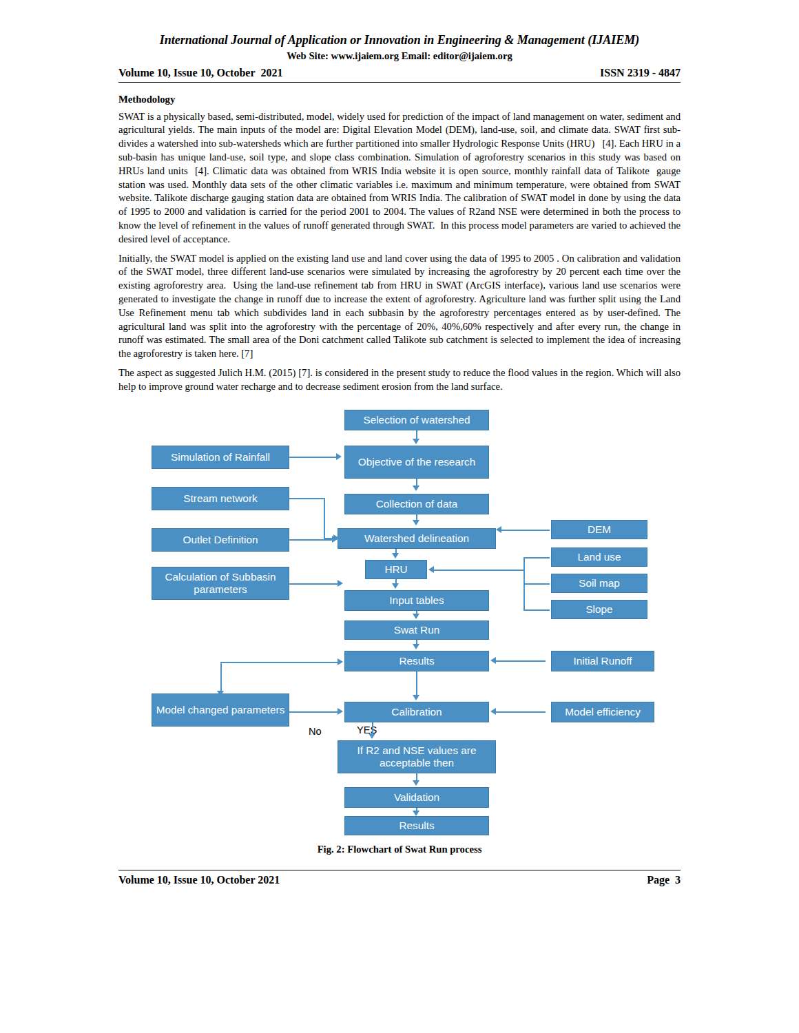International Journal of Application or Innovation in Engineering & Management (IJAIEM)
Web Site: www.ijaiem.org Email: editor@ijaiem.org
Volume 10, Issue 10, October 2021 ISSN 2319 - 4847
Methodology
SWAT is a physically based, semi-distributed, model, widely used for prediction of the impact of land management on water, sediment and agricultural yields. The main inputs of the model are: Digital Elevation Model (DEM), land-use, soil, and climate data. SWAT first sub-divides a watershed into sub-watersheds which are further partitioned into smaller Hydrologic Response Units (HRU) [4]. Each HRU in a sub-basin has unique land-use, soil type, and slope class combination. Simulation of agroforestry scenarios in this study was based on HRUs land units [4]. Climatic data was obtained from WRIS India website it is open source, monthly rainfall data of Talikote gauge station was used. Monthly data sets of the other climatic variables i.e. maximum and minimum temperature, were obtained from SWAT website. Talikote discharge gauging station data are obtained from WRIS India. The calibration of SWAT model in done by using the data of 1995 to 2000 and validation is carried for the period 2001 to 2004. The values of R2and NSE were determined in both the process to know the level of refinement in the values of runoff generated through SWAT. In this process model parameters are varied to achieved the desired level of acceptance.
Initially, the SWAT model is applied on the existing land use and land cover using the data of 1995 to 2005 . On calibration and validation of the SWAT model, three different land-use scenarios were simulated by increasing the agroforestry by 20 percent each time over the existing agroforestry area. Using the land-use refinement tab from HRU in SWAT (ArcGIS interface), various land use scenarios were generated to investigate the change in runoff due to increase the extent of agroforestry. Agriculture land was further split using the Land Use Refinement menu tab which subdivides land in each subbasin by the agroforestry percentages entered as by user-defined. The agricultural land was split into the agroforestry with the percentage of 20%, 40%,60% respectively and after every run, the change in runoff was estimated. The small area of the Doni catchment called Talikote sub catchment is selected to implement the idea of increasing the agroforestry is taken here. [7]
The aspect as suggested Julich H.M. (2015) [7]. is considered in the present study to reduce the flood values in the region. Which will also help to improve ground water recharge and to decrease sediment erosion from the land surface.
Selection of watershed
Objective of the research
Collection of data
Watershed delineation
HRU
Input tables
Swat Run
Results
Calibration
If R2 and NSE values are acceptable then
Validation
Results
Simulation of Rainfall
Stream network
Outlet Definition
Calculation of Subbasin parameters
Model changed parameters
DEM
Land use
Soil map
Slope
Initial Runoff
Model efficiency
No
YES
Fig. 2: Flowchart of Swat Run process
Volume 10, Issue 10, October 2021 Page 3